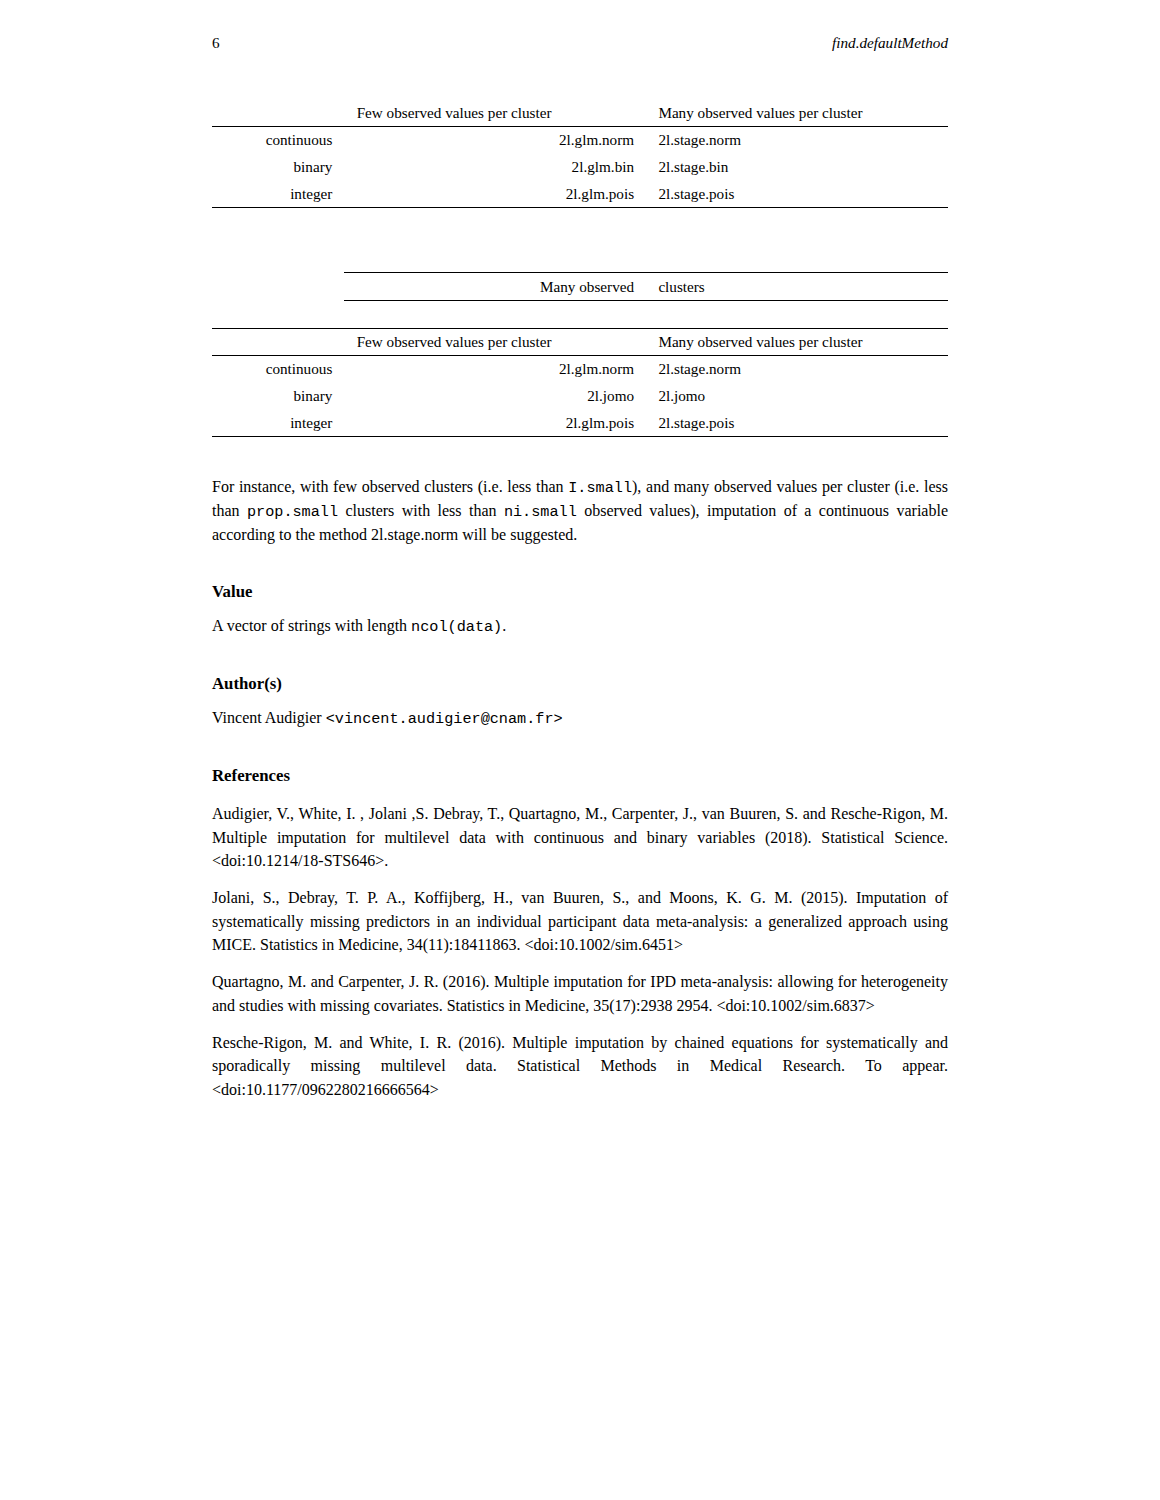6 find.defaultMethod
| | Few observed values per cluster | Many observed values per cluster |
| --- | --- | --- |
| continuous | 2l.glm.norm | 2l.stage.norm |
| binary | 2l.glm.bin | 2l.stage.bin |
| integer | 2l.glm.pois | 2l.stage.pois |
| | Many observed | clusters |
| | Few observed values per cluster | Many observed values per cluster |
| continuous | 2l.glm.norm | 2l.stage.norm |
| binary | 2l.jomo | 2l.jomo |
| integer | 2l.glm.pois | 2l.stage.pois |
For instance, with few observed clusters (i.e. less than I.small), and many observed values per cluster (i.e. less than prop.small clusters with less than ni.small observed values), imputation of a continuous variable according to the method 2l.stage.norm will be suggested.
Value
A vector of strings with length ncol(data).
Author(s)
Vincent Audigier <vincent.audigier@cnam.fr>
References
Audigier, V., White, I. , Jolani ,S. Debray, T., Quartagno, M., Carpenter, J., van Buuren, S. and Resche-Rigon, M. Multiple imputation for multilevel data with continuous and binary variables (2018). Statistical Science. <doi:10.1214/18-STS646>.
Jolani, S., Debray, T. P. A., Koffijberg, H., van Buuren, S., and Moons, K. G. M. (2015). Imputation of systematically missing predictors in an individual participant data meta-analysis: a generalized approach using MICE. Statistics in Medicine, 34(11):18411863. <doi:10.1002/sim.6451>
Quartagno, M. and Carpenter, J. R. (2016). Multiple imputation for IPD meta-analysis: allowing for heterogeneity and studies with missing covariates. Statistics in Medicine, 35(17):2938 2954. <doi:10.1002/sim.6837>
Resche-Rigon, M. and White, I. R. (2016). Multiple imputation by chained equations for systematically and sporadically missing multilevel data. Statistical Methods in Medical Research. To appear. <doi:10.1177/0962280216666564>